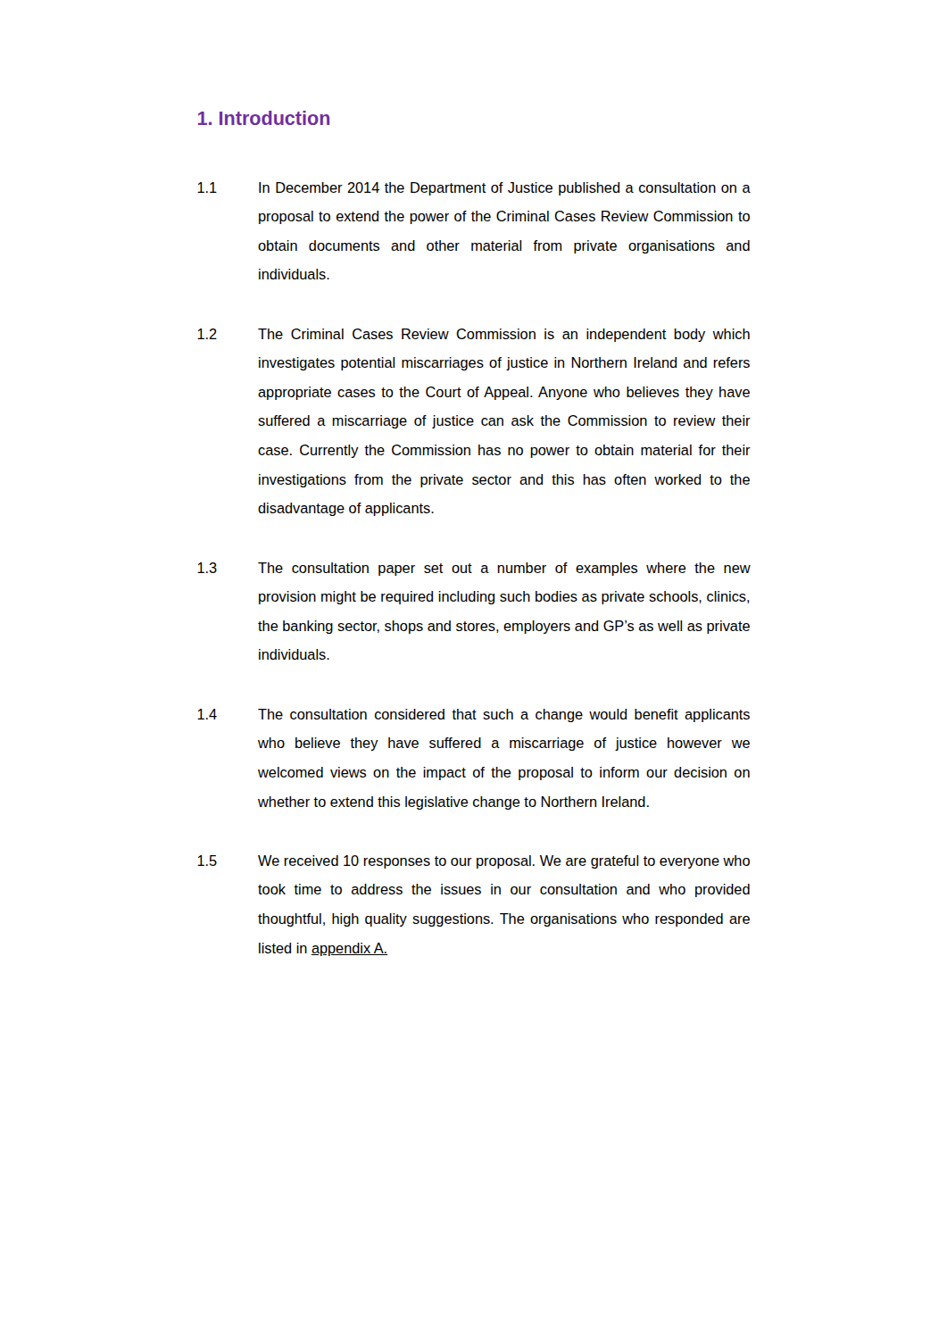1. Introduction
1.1
In December 2014 the Department of Justice published a consultation on a proposal to extend the power of the Criminal Cases Review Commission to obtain documents and other material from private organisations and individuals.
1.2
The Criminal Cases Review Commission is an independent body which investigates potential miscarriages of justice in Northern Ireland and refers appropriate cases to the Court of Appeal. Anyone who believes they have suffered a miscarriage of justice can ask the Commission to review their case. Currently the Commission has no power to obtain material for their investigations from the private sector and this has often worked to the disadvantage of applicants.
1.3
The consultation paper set out a number of examples where the new provision might be required including such bodies as private schools, clinics, the banking sector, shops and stores, employers and GP’s as well as private individuals.
1.4
The consultation considered that such a change would benefit applicants who believe they have suffered a miscarriage of justice however we welcomed views on the impact of the proposal to inform our decision on whether to extend this legislative change to Northern Ireland.
1.5
We received 10 responses to our proposal. We are grateful to everyone who took time to address the issues in our consultation and who provided thoughtful, high quality suggestions. The organisations who responded are listed in appendix A.